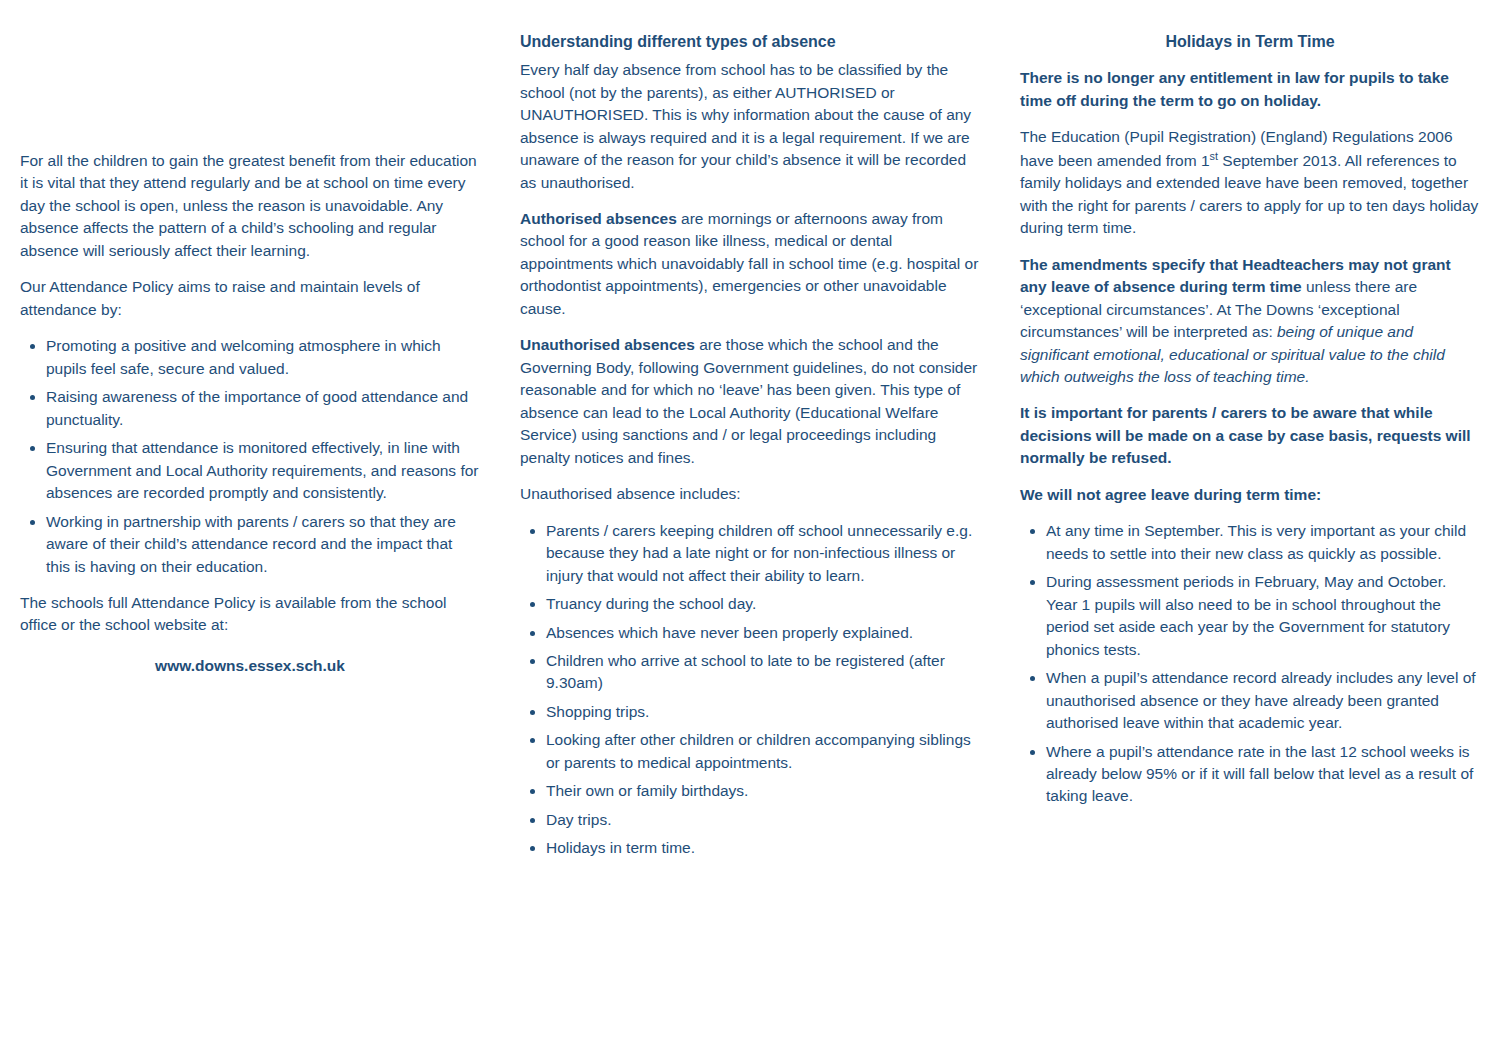For all the children to gain the greatest benefit from their education it is vital that they attend regularly and be at school on time every day the school is open, unless the reason is unavoidable. Any absence affects the pattern of a child’s schooling and regular absence will seriously affect their learning.
Our Attendance Policy aims to raise and maintain levels of attendance by:
Promoting a positive and welcoming atmosphere in which pupils feel safe, secure and valued.
Raising awareness of the importance of good attendance and punctuality.
Ensuring that attendance is monitored effectively, in line with Government and Local Authority requirements, and reasons for absences are recorded promptly and consistently.
Working in partnership with parents / carers so that they are aware of their child’s attendance record and the impact that this is having on their education.
The schools full Attendance Policy is available from the school office or the school website at:
www.downs.essex.sch.uk
Understanding different types of absence
Every half day absence from school has to be classified by the school (not by the parents), as either AUTHORISED or UNAUTHORISED. This is why information about the cause of any absence is always required and it is a legal requirement. If we are unaware of the reason for your child’s absence it will be recorded as unauthorised.
Authorised absences are mornings or afternoons away from school for a good reason like illness, medical or dental appointments which unavoidably fall in school time (e.g. hospital or orthodontist appointments), emergencies or other unavoidable cause.
Unauthorised absences are those which the school and the Governing Body, following Government guidelines, do not consider reasonable and for which no ‘leave’ has been given. This type of absence can lead to the Local Authority (Educational Welfare Service) using sanctions and / or legal proceedings including penalty notices and fines.
Unauthorised absence includes:
Parents / carers keeping children off school unnecessarily e.g. because they had a late night or for non-infectious illness or injury that would not affect their ability to learn.
Truancy during the school day.
Absences which have never been properly explained.
Children who arrive at school to late to be registered (after 9.30am)
Shopping trips.
Looking after other children or children accompanying siblings or parents to medical appointments.
Their own or family birthdays.
Day trips.
Holidays in term time.
Holidays in Term Time
There is no longer any entitlement in law for pupils to take time off during the term to go on holiday.
The Education (Pupil Registration) (England) Regulations 2006 have been amended from 1st September 2013. All references to family holidays and extended leave have been removed, together with the right for parents / carers to apply for up to ten days holiday during term time.
The amendments specify that Headteachers may not grant any leave of absence during term time unless there are ‘exceptional circumstances’. At The Downs ‘exceptional circumstances’ will be interpreted as: being of unique and significant emotional, educational or spiritual value to the child which outweighs the loss of teaching time.
It is important for parents / carers to be aware that while decisions will be made on a case by case basis, requests will normally be refused.
We will not agree leave during term time:
At any time in September. This is very important as your child needs to settle into their new class as quickly as possible.
During assessment periods in February, May and October. Year 1 pupils will also need to be in school throughout the period set aside each year by the Government for statutory phonics tests.
When a pupil’s attendance record already includes any level of unauthorised absence or they have already been granted authorised leave within that academic year.
Where a pupil’s attendance rate in the last 12 school weeks is already below 95% or if it will fall below that level as a result of taking leave.